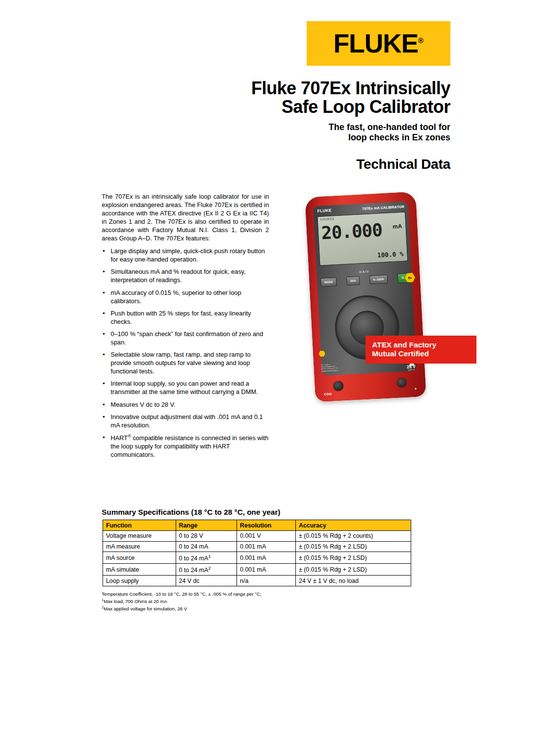FLUKE®
Fluke 707Ex Intrinsically
Safe Loop Calibrator
The fast, one-handed tool for
loop checks in Ex zones
Technical Data
The 707Ex is an intrinsically safe loop calibrator for use in explosion endangered areas. The Fluke 707Ex is certified in accordance with the ATEX directive (Ex II 2 G Ex ia IIC T4) in Zones 1 and 2. The 707Ex is also certified to operate in accordance with Factory Mutual N.I. Class 1, Division 2 areas Group A–D. The 707Ex features:
Large display and simple, quick-click push rotary button for easy one-handed operation.
Simultaneous mA and % readout for quick, easy, interpretation of readings.
mA accuracy of 0.015 %, superior to other loop calibrators.
Push button with 25 % steps for fast, easy linearity checks.
0–100 % “span check” for fast confirmation of zero and span.
Selectable slow ramp, fast ramp, and step ramp to provide smooth outputs for valve slewing and loop functional tests.
Internal loop supply, so you can power and read a transmitter at the same time without carrying a DMM.
Measures V dc to 28 V.
Innovative output adjustment dial with .001 mA and 0.1 mA resolution.
HART® compatible resistance is connected in series with the loop supply for compatibility with HART communicators.
FLUKE 707Ex mA CALIBRATOR
SOURCE 20.000 mA 100.0 %
mA/V
MODE 25% 0–100% ⏻
Ex
N.I. Class 1
Div. 2 Groups A–D
Ex II 2 G Ex ia IIC T4
KEMA 04ATEX1132 X
28 VCAT II
COM
+
ATEX and Factory
Mutual Certified
Summary Specifications (18 °C to 28 °C, one year)
| Function | Range | Resolution | Accuracy |
| --- | --- | --- | --- |
| Voltage measure | 0 to 28 V | 0.001 V | ± (0.015 % Rdg + 2 counts) |
| mA measure | 0 to 24 mA | 0.001 mA | ± (0.015 % Rdg + 2 LSD) |
| mA source | 0 to 24 mA 1 | 0.001 mA | ± (0.015 % Rdg + 2 LSD) |
| mA simulate | 0 to 24 mA 2 | 0.001 mA | ± (0.015 % Rdg + 2 LSD) |
| Loop supply | 24 V dc | n/a | 24 V ± 1 V dc, no load |
Temperature Coefficient, -10 to 18 °C, 28 to 55 °C, ± .005 % of range per °C;
1Max load, 700 Ohms at 20 mA
2Max applied voltage for simulation, 28 V